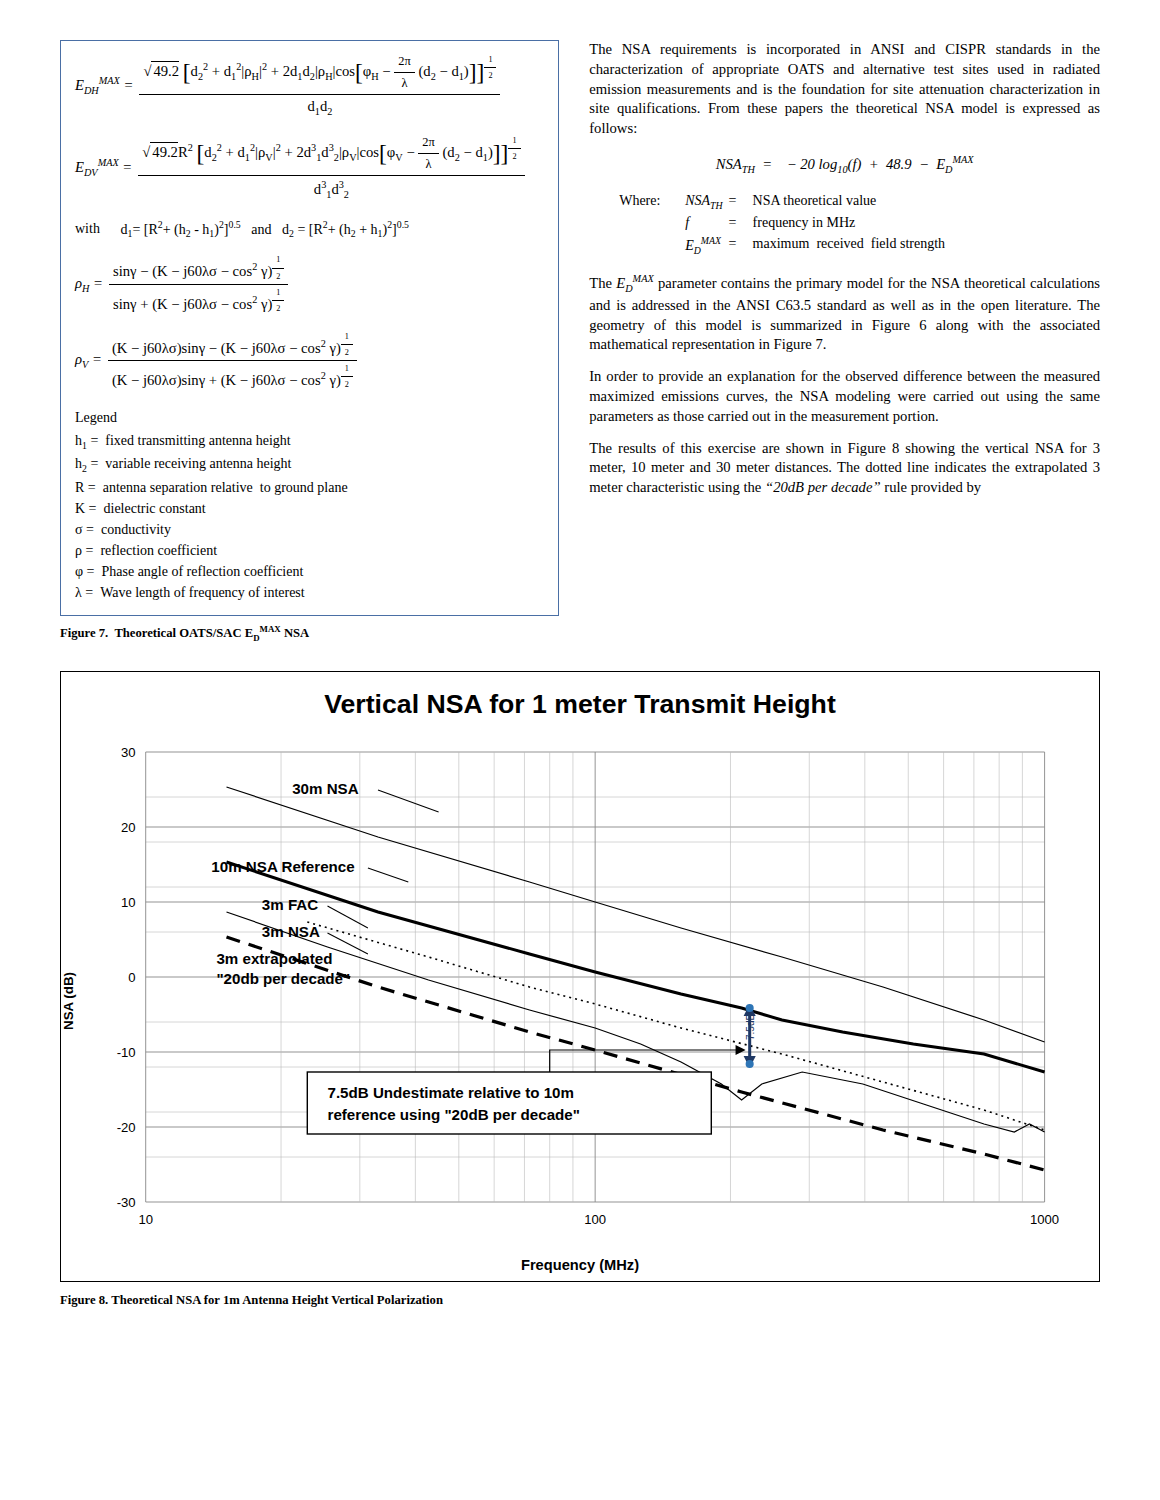EDHMAX = 49.2 [d22 + d12|ρH|2 + 2d1d2|ρH|cos[φH − 2π λ (d2 − d1)]]12 d1d2
EDVMAX = 49.2 R2 [d22 + d12|ρV|2 + 2d31d32|ρV|cos[φV − 2π λ (d2 − d1)]]12 d31d32
with d1= [R2+ (h2 - h1)2]0.5 and d2 = [R2+ (h2 + h1)2]0.5
ρH = sinγ − (K − j60λσ − cos2 γ)12 sinγ + (K − j60λσ − cos2 γ)12
ρV = (K − j60λσ)sinγ − (K − j60λσ − cos2 γ)12 (K − j60λσ)sinγ + (K − j60λσ − cos2 γ)12
Legend
h1 = fixed transmitting antenna height
h2 = variable receiving antenna height
R = antenna separation relative to ground plane
K = dielectric constant
σ = conductivity
ρ = reflection coefficient
φ = Phase angle of reflection coefficient
λ = Wave length of frequency of interest
Figure 7. Theoretical OATS/SAC EDMAX NSA
The NSA requirements is incorporated in ANSI and CISPR standards in the characterization of appropriate OATS and alternative test sites used in radiated emission measurements and is the foundation for site attenuation characterization in site qualifications. From these papers the theoretical NSA model is expressed as follows:
NSATH = − 20 log10(f) + 48.9 − EDMAX
| Where: | NSA TH | = | NSA theoretical value |
| | f | = | frequency in MHz |
| | E D MAX | = | maximum received field strength |
The EDMAX parameter contains the primary model for the NSA theoretical calculations and is addressed in the ANSI C63.5 standard as well as in the open literature. The geometry of this model is summarized in Figure 6 along with the associated mathematical representation in Figure 7.
In order to provide an explanation for the observed difference between the measured maximized emissions curves, the NSA modeling were carried out using the same parameters as those carried out in the measurement portion.
The results of this exercise are shown in Figure 8 showing the vertical NSA for 3 meter, 10 meter and 30 meter distances. The dotted line indicates the extrapolated 3 meter characteristic using the “20dB per decade” rule provided by
Vertical NSA for 1 meter Transmit Height
30 20 10 0 -10 -20 -30 10 100 1000 30m NSA 10m NSA Reference 3m FAC 3m NSA 3m extrapolated "20db per decade" 7.5dB 7.5dB Undestimate relative to 10m reference using "20dB per decade"
NSA (dB)
Frequency (MHz)
Figure 8. Theoretical NSA for 1m Antenna Height Vertical Polarization